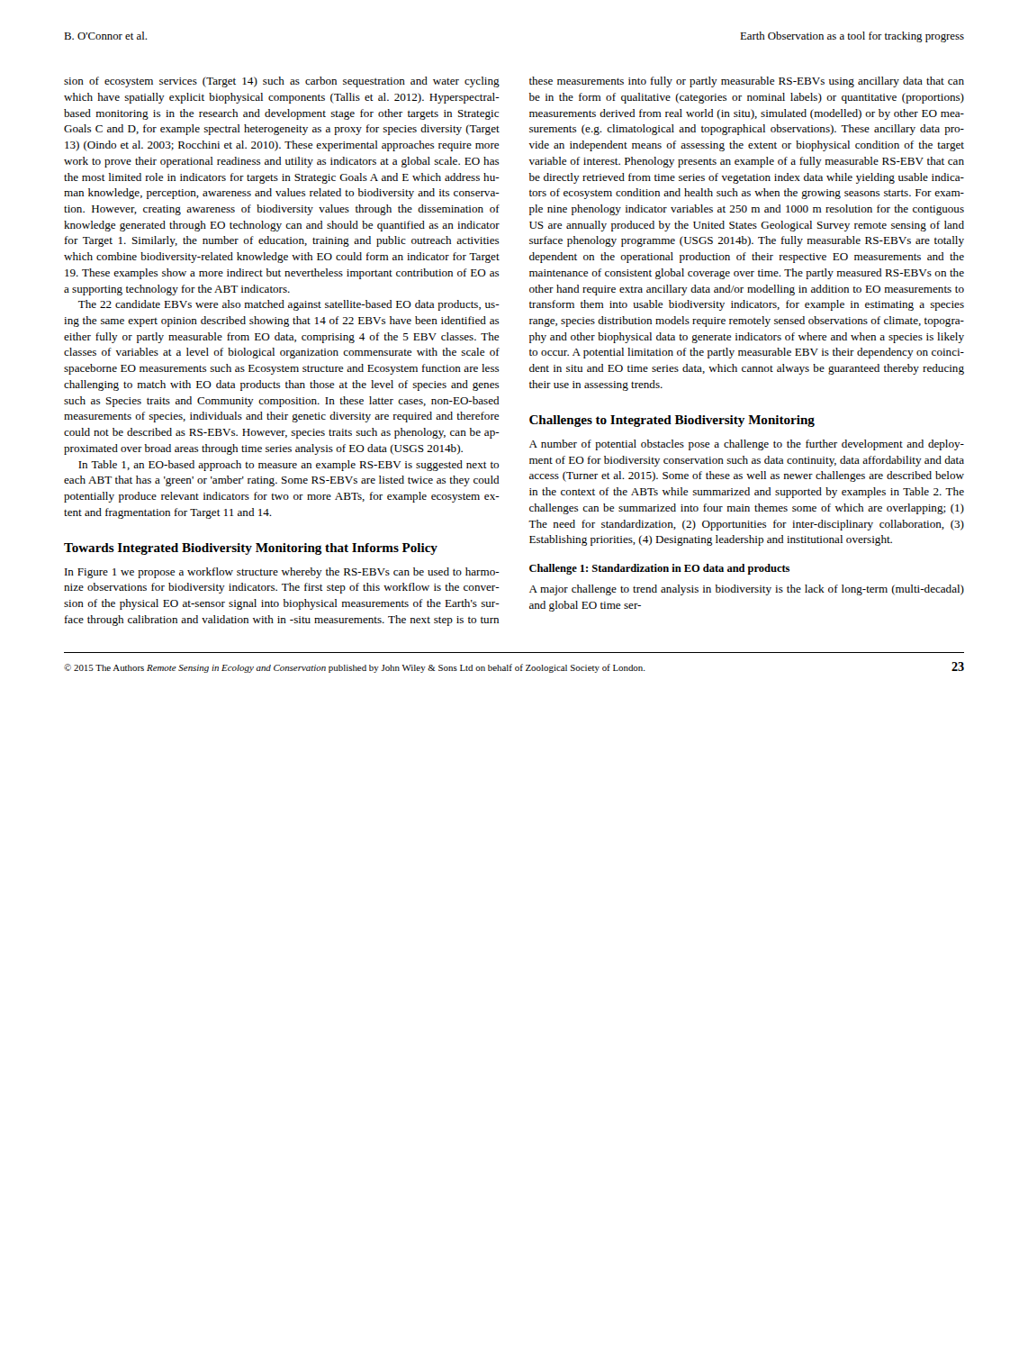B. O'Connor et al.
Earth Observation as a tool for tracking progress
sion of ecosystem services (Target 14) such as carbon sequestration and water cycling which have spatially explicit biophysical components (Tallis et al. 2012). Hyperspectral-based monitoring is in the research and development stage for other targets in Strategic Goals C and D, for example spectral heterogeneity as a proxy for species diversity (Target 13) (Oindo et al. 2003; Rocchini et al. 2010). These experimental approaches require more work to prove their operational readiness and utility as indicators at a global scale. EO has the most limited role in indicators for targets in Strategic Goals A and E which address human knowledge, perception, awareness and values related to biodiversity and its conservation. However, creating awareness of biodiversity values through the dissemination of knowledge generated through EO technology can and should be quantified as an indicator for Target 1. Similarly, the number of education, training and public outreach activities which combine biodiversity-related knowledge with EO could form an indicator for Target 19. These examples show a more indirect but nevertheless important contribution of EO as a supporting technology for the ABT indicators.
The 22 candidate EBVs were also matched against satellite-based EO data products, using the same expert opinion described showing that 14 of 22 EBVs have been identified as either fully or partly measurable from EO data, comprising 4 of the 5 EBV classes. The classes of variables at a level of biological organization commensurate with the scale of spaceborne EO measurements such as Ecosystem structure and Ecosystem function are less challenging to match with EO data products than those at the level of species and genes such as Species traits and Community composition. In these latter cases, non-EO-based measurements of species, individuals and their genetic diversity are required and therefore could not be described as RS-EBVs. However, species traits such as phenology, can be approximated over broad areas through time series analysis of EO data (USGS 2014b).
In Table 1, an EO-based approach to measure an example RS-EBV is suggested next to each ABT that has a 'green' or 'amber' rating. Some RS-EBVs are listed twice as they could potentially produce relevant indicators for two or more ABTs, for example ecosystem extent and fragmentation for Target 11 and 14.
Towards Integrated Biodiversity Monitoring that Informs Policy
In Figure 1 we propose a workflow structure whereby the RS-EBVs can be used to harmonize observations for biodiversity indicators. The first step of this workflow is the conversion of the physical EO at-sensor signal into biophysical measurements of the Earth's surface through calibration and validation with in -situ measurements. The next step is to turn these measurements into fully or partly measurable RS-EBVs using ancillary data that can be in the form of qualitative (categories or nominal labels) or quantitative (proportions) measurements derived from real world (in situ), simulated (modelled) or by other EO measurements (e.g. climatological and topographical observations). These ancillary data provide an independent means of assessing the extent or biophysical condition of the target variable of interest. Phenology presents an example of a fully measurable RS-EBV that can be directly retrieved from time series of vegetation index data while yielding usable indicators of ecosystem condition and health such as when the growing seasons starts. For example nine phenology indicator variables at 250 m and 1000 m resolution for the contiguous US are annually produced by the United States Geological Survey remote sensing of land surface phenology programme (USGS 2014b). The fully measurable RS-EBVs are totally dependent on the operational production of their respective EO measurements and the maintenance of consistent global coverage over time. The partly measured RS-EBVs on the other hand require extra ancillary data and/or modelling in addition to EO measurements to transform them into usable biodiversity indicators, for example in estimating a species range, species distribution models require remotely sensed observations of climate, topography and other biophysical data to generate indicators of where and when a species is likely to occur. A potential limitation of the partly measurable EBV is their dependency on coincident in situ and EO time series data, which cannot always be guaranteed thereby reducing their use in assessing trends.
Challenges to Integrated Biodiversity Monitoring
A number of potential obstacles pose a challenge to the further development and deployment of EO for biodiversity conservation such as data continuity, data affordability and data access (Turner et al. 2015). Some of these as well as newer challenges are described below in the context of the ABTs while summarized and supported by examples in Table 2. The challenges can be summarized into four main themes some of which are overlapping; (1) The need for standardization, (2) Opportunities for inter-disciplinary collaboration, (3) Establishing priorities, (4) Designating leadership and institutional oversight.
Challenge 1: Standardization in EO data and products
A major challenge to trend analysis in biodiversity is the lack of long-term (multi-decadal) and global EO time ser-
© 2015 The Authors Remote Sensing in Ecology and Conservation published by John Wiley & Sons Ltd on behalf of Zoological Society of London.
23